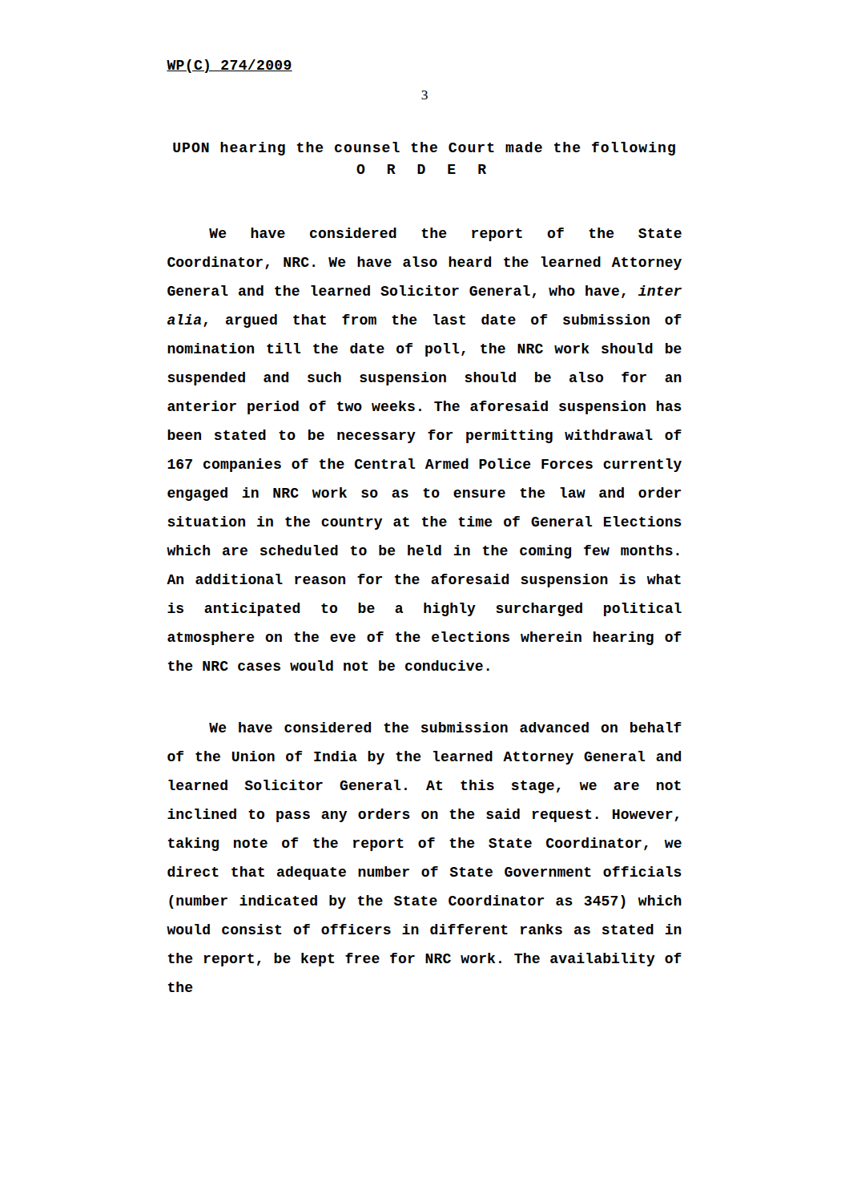WP(C) 274/2009
3
UPON hearing the counsel the Court made the following
O R D E R
We have considered the report of the State Coordinator, NRC. We have also heard the learned Attorney General and the learned Solicitor General, who have, inter alia, argued that from the last date of submission of nomination till the date of poll, the NRC work should be suspended and such suspension should be also for an anterior period of two weeks. The aforesaid suspension has been stated to be necessary for permitting withdrawal of 167 companies of the Central Armed Police Forces currently engaged in NRC work so as to ensure the law and order situation in the country at the time of General Elections which are scheduled to be held in the coming few months. An additional reason for the aforesaid suspension is what is anticipated to be a highly surcharged political atmosphere on the eve of the elections wherein hearing of the NRC cases would not be conducive.
We have considered the submission advanced on behalf of the Union of India by the learned Attorney General and learned Solicitor General. At this stage, we are not inclined to pass any orders on the said request. However, taking note of the report of the State Coordinator, we direct that adequate number of State Government officials (number indicated by the State Coordinator as 3457) which would consist of officers in different ranks as stated in the report, be kept free for NRC work. The availability of the